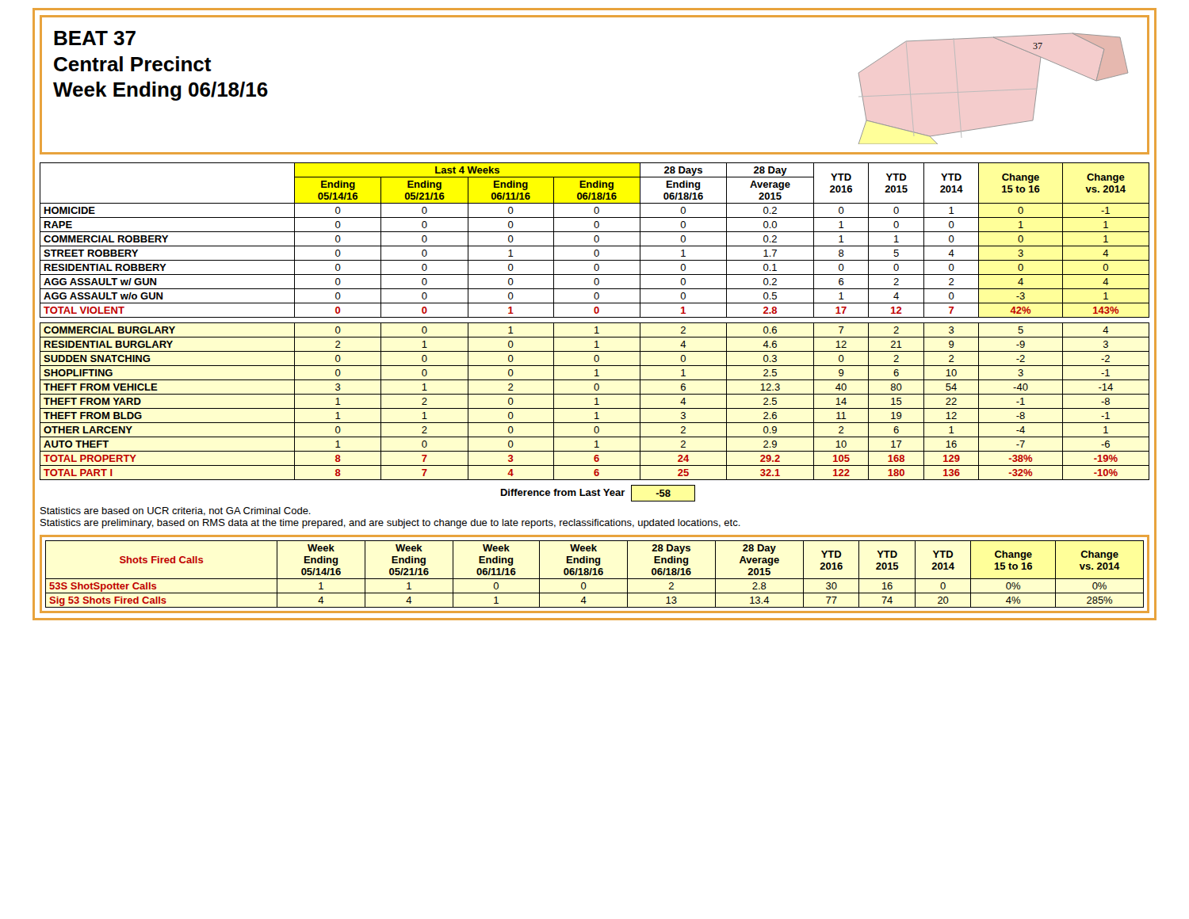BEAT 37
Central Precinct
Week Ending 06/18/16
37
| | Last 4 Weeks | 28 Days | 28 Day | YTD 2016 | YTD 2015 | YTD 2014 | Change 15 to 16 | Change vs. 2014 |
| --- | --- | --- | --- | --- | --- | --- | --- | --- |
| Ending 05/14/16 | Ending 05/21/16 | Ending 06/11/16 | Ending 06/18/16 | Ending 06/18/16 | Average 2015 |
| HOMICIDE | 0 | 0 | 0 | 0 | 0 | 0.2 | 0 | 0 | 1 | 0 | -1 |
| RAPE | 0 | 0 | 0 | 0 | 0 | 0.0 | 1 | 0 | 0 | 1 | 1 |
| COMMERCIAL ROBBERY | 0 | 0 | 0 | 0 | 0 | 0.2 | 1 | 1 | 0 | 0 | 1 |
| STREET ROBBERY | 0 | 0 | 1 | 0 | 1 | 1.7 | 8 | 5 | 4 | 3 | 4 |
| RESIDENTIAL ROBBERY | 0 | 0 | 0 | 0 | 0 | 0.1 | 0 | 0 | 0 | 0 | 0 |
| AGG ASSAULT w/ GUN | 0 | 0 | 0 | 0 | 0 | 0.2 | 6 | 2 | 2 | 4 | 4 |
| AGG ASSAULT w/o GUN | 0 | 0 | 0 | 0 | 0 | 0.5 | 1 | 4 | 0 | -3 | 1 |
| TOTAL VIOLENT | 0 | 0 | 1 | 0 | 1 | 2.8 | 17 | 12 | 7 | 42% | 143% |
| COMMERCIAL BURGLARY | 0 | 0 | 1 | 1 | 2 | 0.6 | 7 | 2 | 3 | 5 | 4 |
| RESIDENTIAL BURGLARY | 2 | 1 | 0 | 1 | 4 | 4.6 | 12 | 21 | 9 | -9 | 3 |
| SUDDEN SNATCHING | 0 | 0 | 0 | 0 | 0 | 0.3 | 0 | 2 | 2 | -2 | -2 |
| SHOPLIFTING | 0 | 0 | 0 | 1 | 1 | 2.5 | 9 | 6 | 10 | 3 | -1 |
| THEFT FROM VEHICLE | 3 | 1 | 2 | 0 | 6 | 12.3 | 40 | 80 | 54 | -40 | -14 |
| THEFT FROM YARD | 1 | 2 | 0 | 1 | 4 | 2.5 | 14 | 15 | 22 | -1 | -8 |
| THEFT FROM BLDG | 1 | 1 | 0 | 1 | 3 | 2.6 | 11 | 19 | 12 | -8 | -1 |
| OTHER LARCENY | 0 | 2 | 0 | 0 | 2 | 0.9 | 2 | 6 | 1 | -4 | 1 |
| AUTO THEFT | 1 | 0 | 0 | 1 | 2 | 2.9 | 10 | 17 | 16 | -7 | -6 |
| TOTAL PROPERTY | 8 | 7 | 3 | 6 | 24 | 29.2 | 105 | 168 | 129 | -38% | -19% |
| TOTAL PART I | 8 | 7 | 4 | 6 | 25 | 32.1 | 122 | 180 | 136 | -32% | -10% |
Difference from Last Year
-58
Statistics are based on UCR criteria, not GA Criminal Code.
Statistics are preliminary, based on RMS data at the time prepared, and are subject to change due to late reports, reclassifications, updated locations, etc.
| Shots Fired Calls | Week Ending 05/14/16 | Week Ending 05/21/16 | Week Ending 06/11/16 | Week Ending 06/18/16 | 28 Days Ending 06/18/16 | 28 Day Average 2015 | YTD 2016 | YTD 2015 | YTD 2014 | Change 15 to 16 | Change vs. 2014 |
| --- | --- | --- | --- | --- | --- | --- | --- | --- | --- | --- | --- |
| 53S ShotSpotter Calls | 1 | 1 | 0 | 0 | 2 | 2.8 | 30 | 16 | 0 | 0% | 0% |
| Sig 53 Shots Fired Calls | 4 | 4 | 1 | 4 | 13 | 13.4 | 77 | 74 | 20 | 4% | 285% |